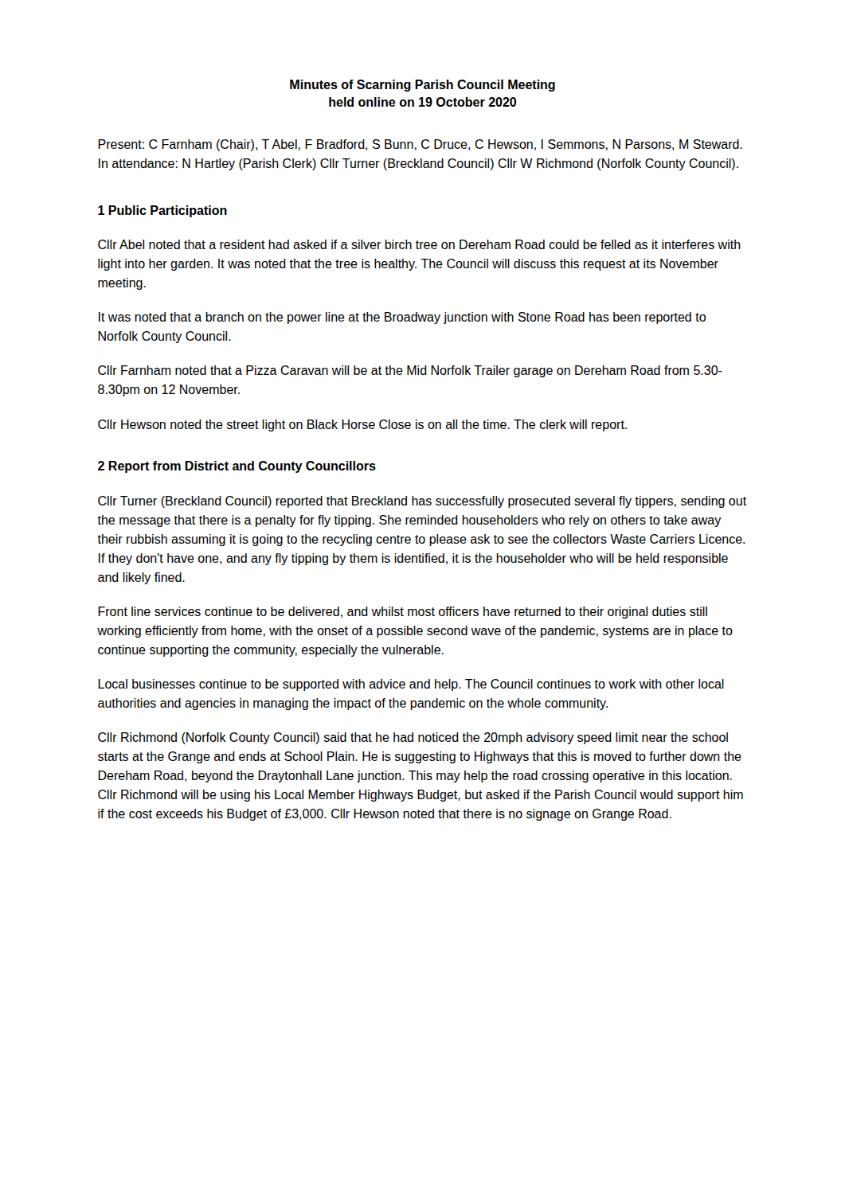Minutes of Scarning Parish Council Meeting
held online on 19 October 2020
Present: C Farnham (Chair), T Abel, F Bradford, S Bunn, C Druce, C Hewson, I Semmons, N Parsons, M Steward. In attendance: N Hartley (Parish Clerk) Cllr Turner (Breckland Council) Cllr W Richmond (Norfolk County Council).
1 Public Participation
Cllr Abel noted that a resident had asked if a silver birch tree on Dereham Road could be felled as it interferes with light into her garden. It was noted that the tree is healthy. The Council will discuss this request at its November meeting.
It was noted that a branch on the power line at the Broadway junction with Stone Road has been reported to Norfolk County Council.
Cllr Farnham noted that a Pizza Caravan will be at the Mid Norfolk Trailer garage on Dereham Road from 5.30-8.30pm on 12 November.
Cllr Hewson noted the street light on Black Horse Close is on all the time. The clerk will report.
2 Report from District and County Councillors
Cllr Turner (Breckland Council) reported that Breckland has successfully prosecuted several fly tippers, sending out the message that there is a penalty for fly tipping. She reminded householders who rely on others to take away their rubbish assuming it is going to the recycling centre to please ask to see the collectors Waste Carriers Licence. If they don't have one, and any fly tipping by them is identified, it is the householder who will be held responsible and likely fined.
Front line services continue to be delivered, and whilst most officers have returned to their original duties still working efficiently from home, with the onset of a possible second wave of the pandemic, systems are in place to continue supporting the community, especially the vulnerable.
Local businesses continue to be supported with advice and help. The Council continues to work with other local authorities and agencies in managing the impact of the pandemic on the whole community.
Cllr Richmond (Norfolk County Council) said that he had noticed the 20mph advisory speed limit near the school starts at the Grange and ends at School Plain. He is suggesting to Highways that this is moved to further down the Dereham Road, beyond the Draytonhall Lane junction. This may help the road crossing operative in this location. Cllr Richmond will be using his Local Member Highways Budget, but asked if the Parish Council would support him if the cost exceeds his Budget of £3,000. Cllr Hewson noted that there is no signage on Grange Road.